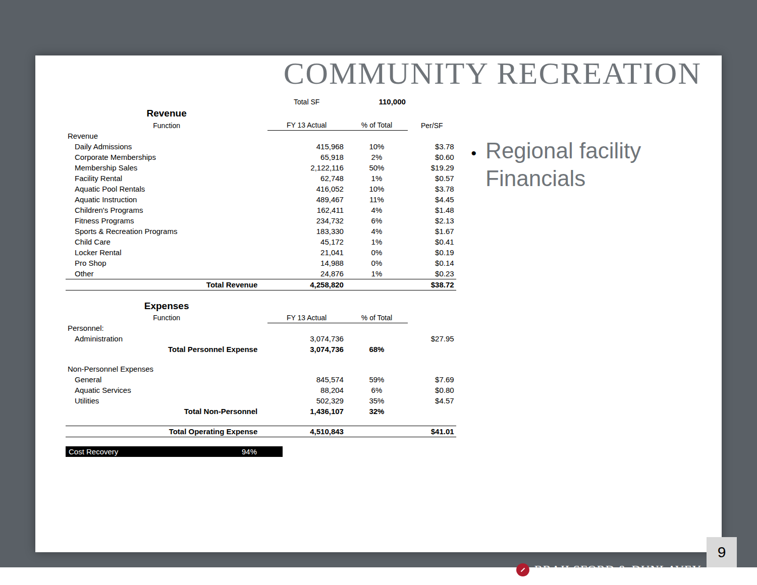COMMUNITY RECREATION
| | Total SF | 110,000 | |
| Revenue | | | |
| Function | FY 13 Actual | % of Total | Per/SF |
| Revenue | | | |
| Daily Admissions | 415,968 | 10% | $3.78 |
| Corporate Memberships | 65,918 | 2% | $0.60 |
| Membership Sales | 2,122,116 | 50% | $19.29 |
| Facility Rental | 62,748 | 1% | $0.57 |
| Aquatic Pool Rentals | 416,052 | 10% | $3.78 |
| Aquatic Instruction | 489,467 | 11% | $4.45 |
| Children's Programs | 162,411 | 4% | $1.48 |
| Fitness Programs | 234,732 | 6% | $2.13 |
| Sports & Recreation Programs | 183,330 | 4% | $1.67 |
| Child Care | 45,172 | 1% | $0.41 |
| Locker Rental | 21,041 | 0% | $0.19 |
| Pro Shop | 14,988 | 0% | $0.14 |
| Other | 24,876 | 1% | $0.23 |
| Total Revenue | 4,258,820 | | $38.72 |
| Expenses | | | |
| Function | FY 13 Actual | % of Total | |
| Personnel: | | | |
| Administration | 3,074,736 | | $27.95 |
| Total Personnel Expense | 3,074,736 | 68% | |
| Non-Personnel Expenses | | | |
| General | 845,574 | 59% | $7.69 |
| Aquatic Services | 88,204 | 6% | $0.80 |
| Utilities | 502,329 | 35% | $4.57 |
| Total Non-Personnel | 1,436,107 | 32% | |
| Total Operating Expense | 4,510,843 | | $41.01 |
Cost Recovery
94%
•
Regional facility Financials
9
BRAILSFORD & DUNLAVEY